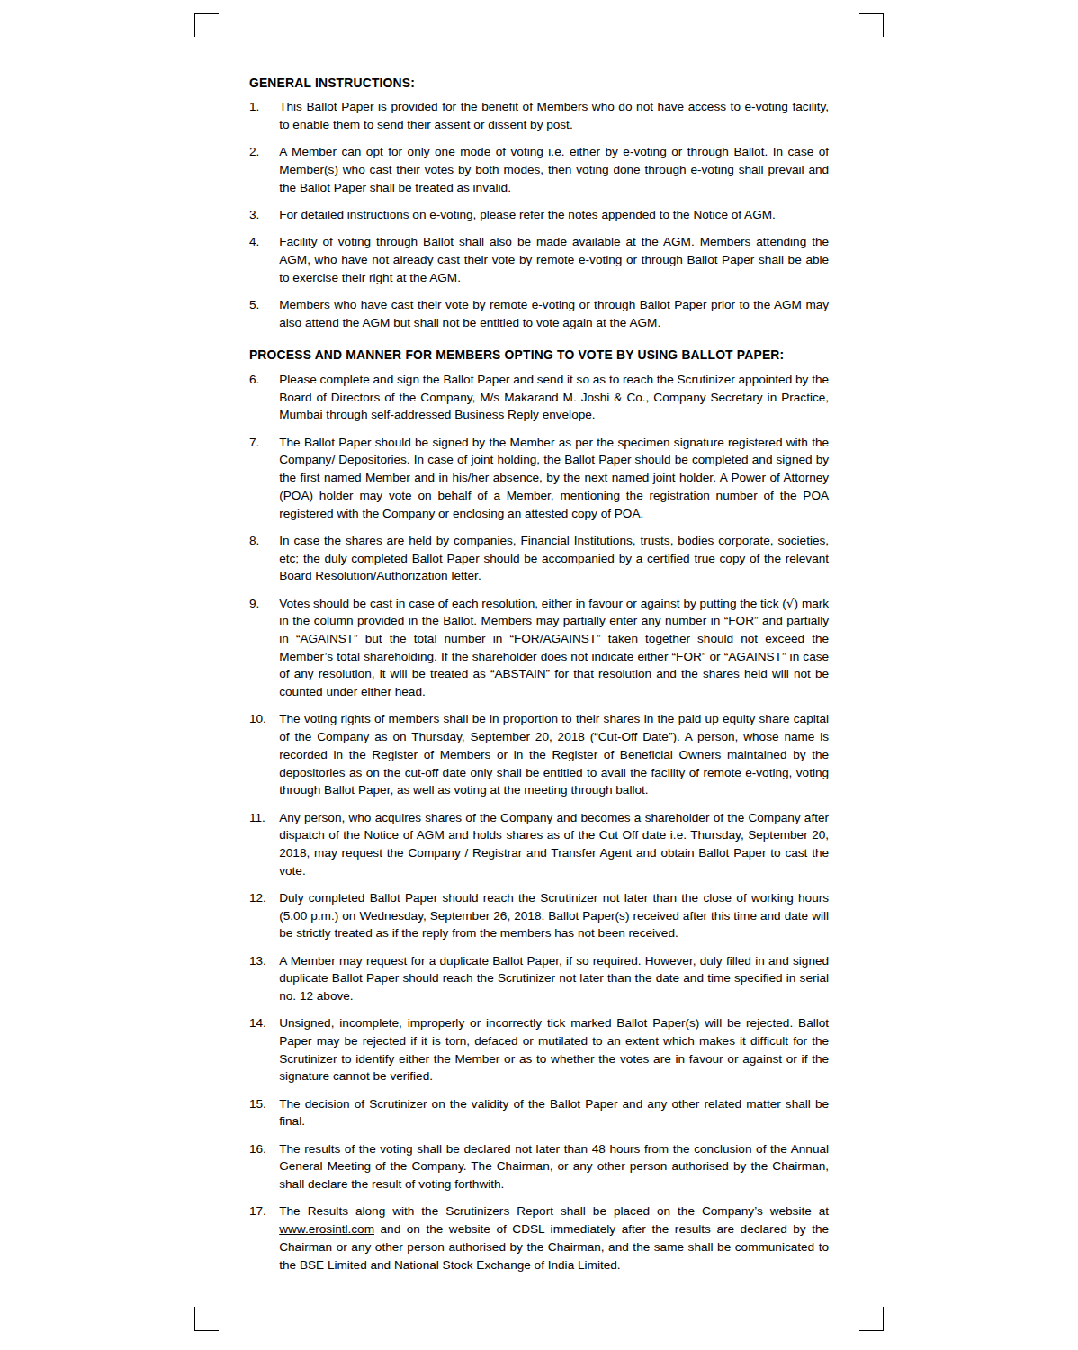GENERAL INSTRUCTIONS:
This Ballot Paper is provided for the benefit of Members who do not have access to e-voting facility, to enable them to send their assent or dissent by post.
A Member can opt for only one mode of voting i.e. either by e-voting or through Ballot. In case of Member(s) who cast their votes by both modes, then voting done through e-voting shall prevail and the Ballot Paper shall be treated as invalid.
For detailed instructions on e-voting, please refer the notes appended to the Notice of AGM.
Facility of voting through Ballot shall also be made available at the AGM. Members attending the AGM, who have not already cast their vote by remote e-voting or through Ballot Paper shall be able to exercise their right at the AGM.
Members who have cast their vote by remote e-voting or through Ballot Paper prior to the AGM may also attend the AGM but shall not be entitled to vote again at the AGM.
PROCESS AND MANNER FOR MEMBERS OPTING TO VOTE BY USING BALLOT PAPER:
Please complete and sign the Ballot Paper and send it so as to reach the Scrutinizer appointed by the Board of Directors of the Company, M/s Makarand M. Joshi & Co., Company Secretary in Practice, Mumbai through self-addressed Business Reply envelope.
The Ballot Paper should be signed by the Member as per the specimen signature registered with the Company/ Depositories. In case of joint holding, the Ballot Paper should be completed and signed by the first named Member and in his/her absence, by the next named joint holder. A Power of Attorney (POA) holder may vote on behalf of a Member, mentioning the registration number of the POA registered with the Company or enclosing an attested copy of POA.
In case the shares are held by companies, Financial Institutions, trusts, bodies corporate, societies, etc; the duly completed Ballot Paper should be accompanied by a certified true copy of the relevant Board Resolution/Authorization letter.
Votes should be cast in case of each resolution, either in favour or against by putting the tick (√) mark in the column provided in the Ballot. Members may partially enter any number in “FOR” and partially in “AGAINST” but the total number in “FOR/AGAINST” taken together should not exceed the Member’s total shareholding. If the shareholder does not indicate either “FOR” or “AGAINST” in case of any resolution, it will be treated as “ABSTAIN” for that resolution and the shares held will not be counted under either head.
The voting rights of members shall be in proportion to their shares in the paid up equity share capital of the Company as on Thursday, September 20, 2018 (“Cut-Off Date”). A person, whose name is recorded in the Register of Members or in the Register of Beneficial Owners maintained by the depositories as on the cut-off date only shall be entitled to avail the facility of remote e-voting, voting through Ballot Paper, as well as voting at the meeting through ballot.
Any person, who acquires shares of the Company and becomes a shareholder of the Company after dispatch of the Notice of AGM and holds shares as of the Cut Off date i.e. Thursday, September 20, 2018, may request the Company / Registrar and Transfer Agent and obtain Ballot Paper to cast the vote.
Duly completed Ballot Paper should reach the Scrutinizer not later than the close of working hours (5.00 p.m.) on Wednesday, September 26, 2018. Ballot Paper(s) received after this time and date will be strictly treated as if the reply from the members has not been received.
A Member may request for a duplicate Ballot Paper, if so required. However, duly filled in and signed duplicate Ballot Paper should reach the Scrutinizer not later than the date and time specified in serial no. 12 above.
Unsigned, incomplete, improperly or incorrectly tick marked Ballot Paper(s) will be rejected. Ballot Paper may be rejected if it is torn, defaced or mutilated to an extent which makes it difficult for the Scrutinizer to identify either the Member or as to whether the votes are in favour or against or if the signature cannot be verified.
The decision of Scrutinizer on the validity of the Ballot Paper and any other related matter shall be final.
The results of the voting shall be declared not later than 48 hours from the conclusion of the Annual General Meeting of the Company. The Chairman, or any other person authorised by the Chairman, shall declare the result of voting forthwith.
The Results along with the Scrutinizers Report shall be placed on the Company’s website at www.erosintl.com and on the website of CDSL immediately after the results are declared by the Chairman or any other person authorised by the Chairman, and the same shall be communicated to the BSE Limited and National Stock Exchange of India Limited.